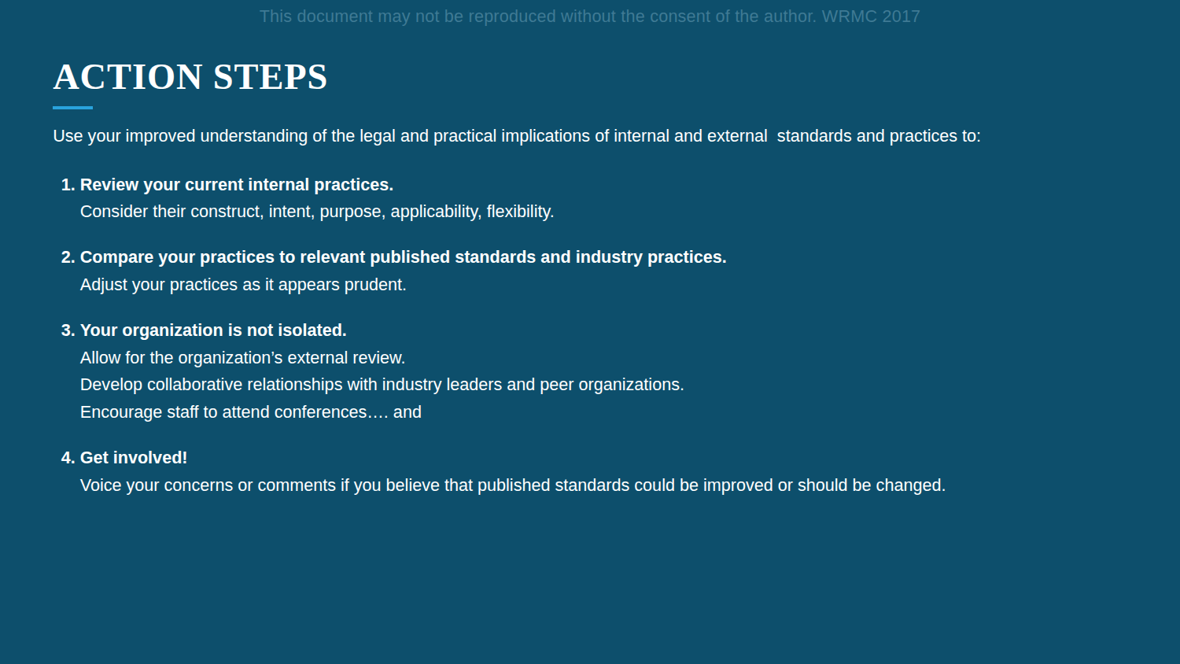This document may not be reproduced without the consent of the author. WRMC 2017
ACTION STEPS
Use your improved understanding of the legal and practical implications of internal and external standards and practices to:
Review your current internal practices. Consider their construct, intent, purpose, applicability, flexibility.
Compare your practices to relevant published standards and industry practices. Adjust your practices as it appears prudent.
Your organization is not isolated. Allow for the organization’s external review. Develop collaborative relationships with industry leaders and peer organizations. Encourage staff to attend conferences…. and
Get involved! Voice your concerns or comments if you believe that published standards could be improved or should be changed.